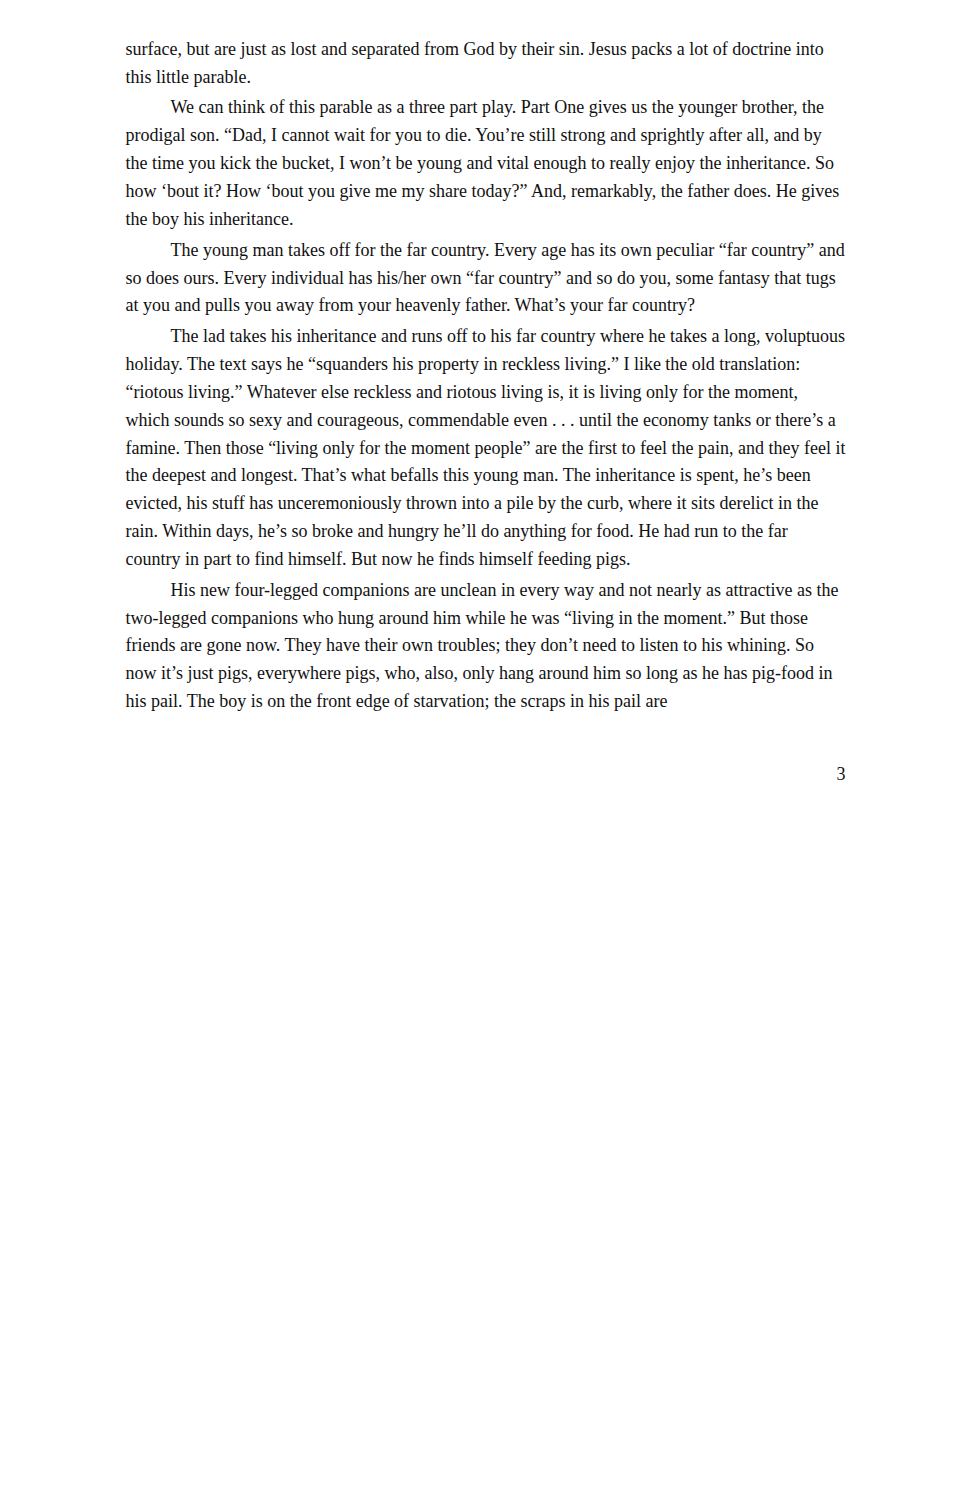surface, but are just as lost and separated from God by their sin. Jesus packs a lot of doctrine into this little parable.
We can think of this parable as a three part play. Part One gives us the younger brother, the prodigal son. “Dad, I cannot wait for you to die. You’re still strong and sprightly after all, and by the time you kick the bucket, I won’t be young and vital enough to really enjoy the inheritance. So how ‘bout it? How ‘bout you give me my share today?” And, remarkably, the father does. He gives the boy his inheritance.
The young man takes off for the far country. Every age has its own peculiar “far country” and so does ours. Every individual has his/her own “far country” and so do you, some fantasy that tugs at you and pulls you away from your heavenly father. What’s your far country?
The lad takes his inheritance and runs off to his far country where he takes a long, voluptuous holiday. The text says he “squanders his property in reckless living.” I like the old translation: “riotous living.” Whatever else reckless and riotous living is, it is living only for the moment, which sounds so sexy and courageous, commendable even . . . until the economy tanks or there’s a famine. Then those “living only for the moment people” are the first to feel the pain, and they feel it the deepest and longest. That’s what befalls this young man. The inheritance is spent, he’s been evicted, his stuff has unceremoniously thrown into a pile by the curb, where it sits derelict in the rain. Within days, he’s so broke and hungry he’ll do anything for food. He had run to the far country in part to find himself. But now he finds himself feeding pigs.
His new four-legged companions are unclean in every way and not nearly as attractive as the two-legged companions who hung around him while he was “living in the moment.” But those friends are gone now. They have their own troubles; they don’t need to listen to his whining. So now it’s just pigs, everywhere pigs, who, also, only hang around him so long as he has pig-food in his pail. The boy is on the front edge of starvation; the scraps in his pail are
3